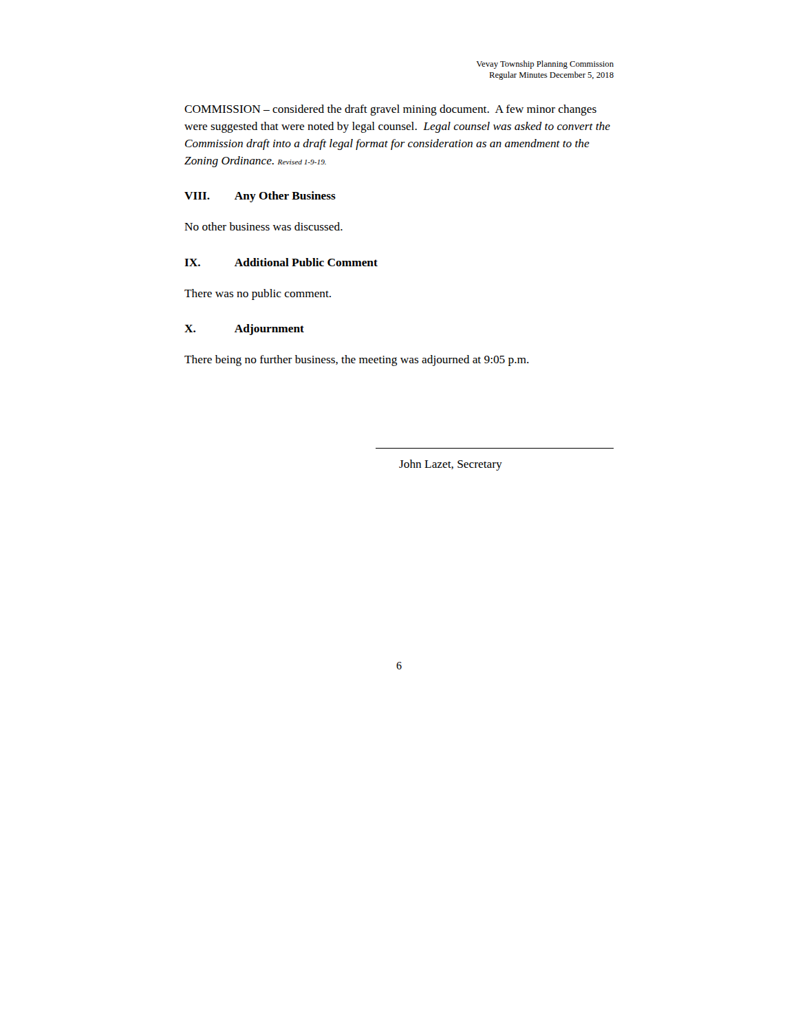Vevay Township Planning Commission
Regular Minutes December 5, 2018
COMMISSION – considered the draft gravel mining document. A few minor changes were suggested that were noted by legal counsel. Legal counsel was asked to convert the Commission draft into a draft legal format for consideration as an amendment to the Zoning Ordinance. Revised 1-9-19.
VIII. Any Other Business
No other business was discussed.
IX. Additional Public Comment
There was no public comment.
X. Adjournment
There being no further business, the meeting was adjourned at 9:05 p.m.
John Lazet, Secretary
6